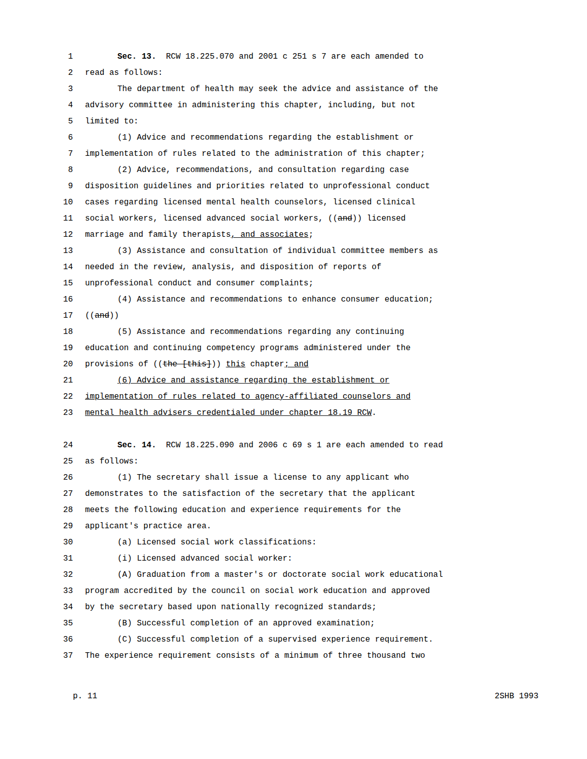1 Sec. 13. RCW 18.225.070 and 2001 c 251 s 7 are each amended to
2 read as follows:
3 The department of health may seek the advice and assistance of the
4 advisory committee in administering this chapter, including, but not
5 limited to:
6(1) Advice and recommendations regarding the establishment or
7 implementation of rules related to the administration of this chapter;
8(2) Advice, recommendations, and consultation regarding case
9 disposition guidelines and priorities related to unprofessional conduct
10 cases regarding licensed mental health counselors, licensed clinical
11 social workers, licensed advanced social workers, ((and)) licensed
12 marriage and family therapists, and associates;
13(3) Assistance and consultation of individual committee members as
14 needed in the review, analysis, and disposition of reports of
15 unprofessional conduct and consumer complaints;
16(4) Assistance and recommendations to enhance consumer education;
17((and))
18(5) Assistance and recommendations regarding any continuing
19 education and continuing competency programs administered under the
20 provisions of ((the [this])) this chapter; and
21(6) Advice and assistance regarding the establishment or
22 implementation of rules related to agency-affiliated counselors and
23 mental health advisers credentialed under chapter 18.19 RCW.
24 Sec. 14. RCW 18.225.090 and 2006 c 69 s 1 are each amended to read
25 as follows:
26(1) The secretary shall issue a license to any applicant who
27 demonstrates to the satisfaction of the secretary that the applicant
28 meets the following education and experience requirements for the
29 applicant's practice area.
30(a) Licensed social work classifications:
31(i) Licensed advanced social worker:
32(A) Graduation from a master's or doctorate social work educational
33 program accredited by the council on social work education and approved
34 by the secretary based upon nationally recognized standards;
35(B) Successful completion of an approved examination;
36(C) Successful completion of a supervised experience requirement.
37 The experience requirement consists of a minimum of three thousand two
p. 11 2SHB 1993